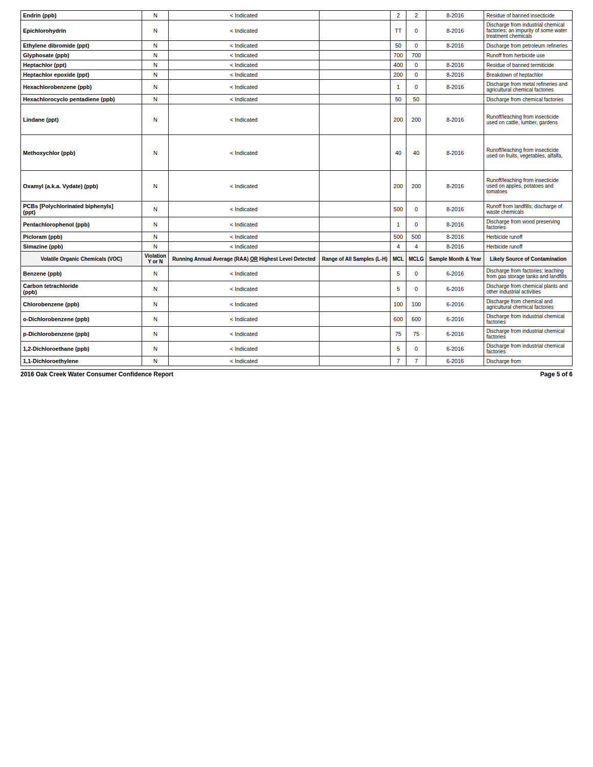| Endrin (ppb) | N | < Indicated | | 2 | 2 | 8-2016 | Residue of banned insecticide |
| Epichlorohydrin | N | < Indicated | | TT | 0 | 8-2016 | Discharge from industrial chemical factories; an impurity of some water treatment chemicals |
| Ethylene dibromide (ppt) | N | < Indicated | | 50 | 0 | 8-2016 | Discharge from petroleum refineries |
| Glyphosate (ppb) | N | < Indicated | | 700 | 700 | | Runoff from herbicide use |
| Heptachlor (ppt) | N | < Indicated | | 400 | 0 | 8-2016 | Residue of banned termiticide |
| Heptachlor epoxide (ppt) | N | < Indicated | | 200 | 0 | 8-2016 | Breakdown of heptachlor |
| Hexachlorobenzene (ppb) | N | < Indicated | | 1 | 0 | 8-2016 | Discharge from metal refineries and agricultural chemical factories |
| Hexachlorocyclo pentadiene (ppb) | N | < Indicated | | 50 | 50 | | Discharge from chemical factories |
| Lindane (ppt) | N | < Indicated | | 200 | 200 | 8-2016 | Runoff/leaching from insecticide used on cattle, lumber, gardens |
| Methoxychlor (ppb) | N | < Indicated | | 40 | 40 | 8-2016 | Runoff/leaching from insecticide used on fruits, vegetables, alfalfa, |
| Oxamyl (a.k.a. Vydate) (ppb) | N | < Indicated | | 200 | 200 | 8-2016 | Runoff/leaching from insecticide used on apples, potatoes and tomatoes |
| PCBs [Polychlorinated biphenyls] (ppt) | N | < Indicated | | 500 | 0 | 8-2016 | Runoff from landfills; discharge of waste chemicals |
| Pentachlorophenol (ppb) | N | < Indicated | | 1 | 0 | 8-2016 | Discharge from wood preserving factories |
| Picloram (ppb) | N | < Indicated | | 500 | 500 | 8-2016 | Herbicide runoff |
| Simazine (ppb) | N | < Indicated | | 4 | 4 | 8-2016 | Herbicide runoff |
| Volatile Organic Chemicals (VOC) | Violation Y or N | Running Annual Average (RAA) OR Highest Level Detected | Range of All Samples (L-H) | MCL | MCLG | Sample Month & Year | Likely Source of Contamination |
| Benzene (ppb) | N | < Indicated | | 5 | 0 | 6-2016 | Discharge from factories; leaching from gas storage tanks and landfills |
| Carbon tetrachloride (ppb) | N | < Indicated | | 5 | 0 | 6-2016 | Discharge from chemical plants and other industrial activities |
| Chlorobenzene (ppb) | N | < Indicated | | 100 | 100 | 6-2016 | Discharge from chemical and agricultural chemical factories |
| o-Dichlorobenzene (ppb) | N | < Indicated | | 600 | 600 | 6-2016 | Discharge from industrial chemical factories |
| p-Dichlorobenzene (ppb) | N | < Indicated | | 75 | 75 | 6-2016 | Discharge from industrial chemical factories |
| 1,2-Dichloroethane (ppb) | N | < Indicated | | 5 | 0 | 6-2016 | Discharge from industrial chemical factories |
| 1,1-Dichloroethylene | N | < Indicated | | 7 | 7 | 6-2016 | Discharge from |
2016 Oak Creek Water Consumer Confidence Report Page 5 of 6